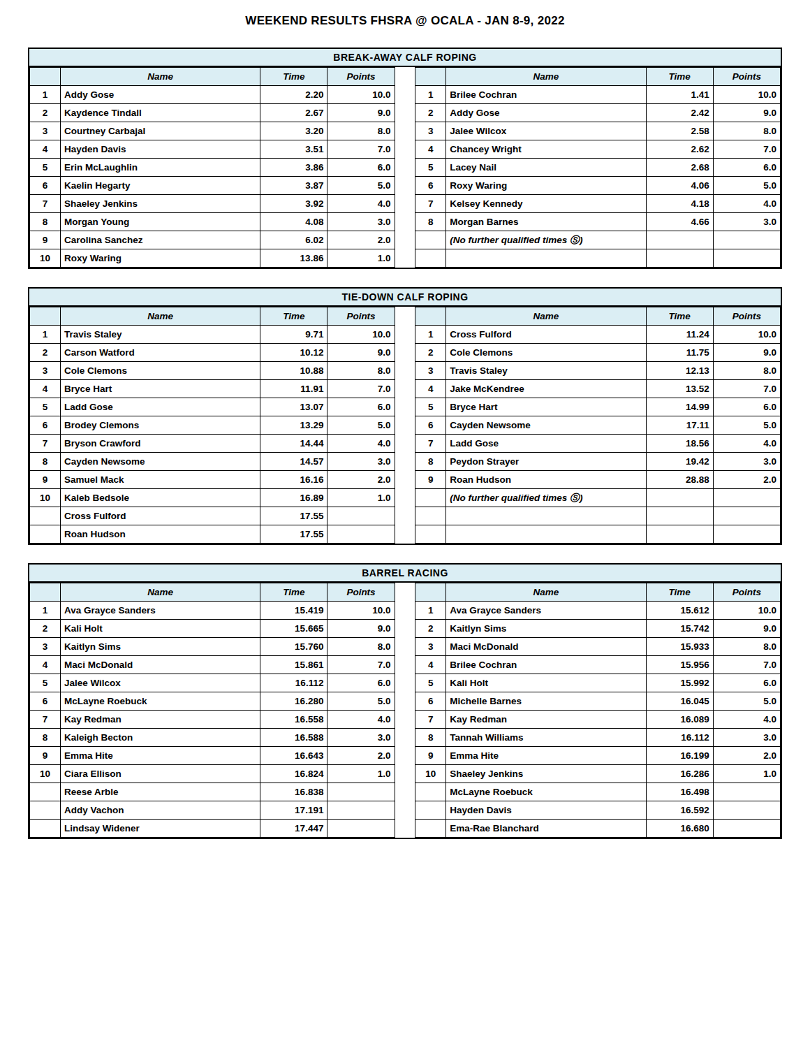WEEKEND RESULTS FHSRA @ OCALA - JAN 8-9, 2022
BREAK-AWAY CALF ROPING
| | Name | Time | Points | | | Name | Time | Points |
| 1 | Addy Gose | 2.20 | 10.0 | | 1 | Brilee Cochran | 1.41 | 10.0 |
| 2 | Kaydence Tindall | 2.67 | 9.0 | | 2 | Addy Gose | 2.42 | 9.0 |
| 3 | Courtney Carbajal | 3.20 | 8.0 | | 3 | Jalee Wilcox | 2.58 | 8.0 |
| 4 | Hayden Davis | 3.51 | 7.0 | | 4 | Chancey Wright | 2.62 | 7.0 |
| 5 | Erin McLaughlin | 3.86 | 6.0 | | 5 | Lacey Nail | 2.68 | 6.0 |
| 6 | Kaelin Hegarty | 3.87 | 5.0 | | 6 | Roxy Waring | 4.06 | 5.0 |
| 7 | Shaeley Jenkins | 3.92 | 4.0 | | 7 | Kelsey Kennedy | 4.18 | 4.0 |
| 8 | Morgan Young | 4.08 | 3.0 | | 8 | Morgan Barnes | 4.66 | 3.0 |
| 9 | Carolina Sanchez | 6.02 | 2.0 | | | (No further qualified times Ⓢ) | | |
| 10 | Roxy Waring | 13.86 | 1.0 | | | | | |
TIE-DOWN CALF ROPING
| | Name | Time | Points | | | Name | Time | Points |
| 1 | Travis Staley | 9.71 | 10.0 | | 1 | Cross Fulford | 11.24 | 10.0 |
| 2 | Carson Watford | 10.12 | 9.0 | | 2 | Cole Clemons | 11.75 | 9.0 |
| 3 | Cole Clemons | 10.88 | 8.0 | | 3 | Travis Staley | 12.13 | 8.0 |
| 4 | Bryce Hart | 11.91 | 7.0 | | 4 | Jake McKendree | 13.52 | 7.0 |
| 5 | Ladd Gose | 13.07 | 6.0 | | 5 | Bryce Hart | 14.99 | 6.0 |
| 6 | Brodey Clemons | 13.29 | 5.0 | | 6 | Cayden Newsome | 17.11 | 5.0 |
| 7 | Bryson Crawford | 14.44 | 4.0 | | 7 | Ladd Gose | 18.56 | 4.0 |
| 8 | Cayden Newsome | 14.57 | 3.0 | | 8 | Peydon Strayer | 19.42 | 3.0 |
| 9 | Samuel Mack | 16.16 | 2.0 | | 9 | Roan Hudson | 28.88 | 2.0 |
| 10 | Kaleb Bedsole | 16.89 | 1.0 | | | (No further qualified times Ⓢ) | | |
| | Cross Fulford | 17.55 | | | | | | |
| | Roan Hudson | 17.55 | | | | | | |
BARREL RACING
| | Name | Time | Points | | | Name | Time | Points |
| 1 | Ava Grayce Sanders | 15.419 | 10.0 | | 1 | Ava Grayce Sanders | 15.612 | 10.0 |
| 2 | Kali Holt | 15.665 | 9.0 | | 2 | Kaitlyn Sims | 15.742 | 9.0 |
| 3 | Kaitlyn Sims | 15.760 | 8.0 | | 3 | Maci McDonald | 15.933 | 8.0 |
| 4 | Maci McDonald | 15.861 | 7.0 | | 4 | Brilee Cochran | 15.956 | 7.0 |
| 5 | Jalee Wilcox | 16.112 | 6.0 | | 5 | Kali Holt | 15.992 | 6.0 |
| 6 | McLayne Roebuck | 16.280 | 5.0 | | 6 | Michelle Barnes | 16.045 | 5.0 |
| 7 | Kay Redman | 16.558 | 4.0 | | 7 | Kay Redman | 16.089 | 4.0 |
| 8 | Kaleigh Becton | 16.588 | 3.0 | | 8 | Tannah Williams | 16.112 | 3.0 |
| 9 | Emma Hite | 16.643 | 2.0 | | 9 | Emma Hite | 16.199 | 2.0 |
| 10 | Ciara Ellison | 16.824 | 1.0 | | 10 | Shaeley Jenkins | 16.286 | 1.0 |
| | Reese Arble | 16.838 | | | | McLayne Roebuck | 16.498 | |
| | Addy Vachon | 17.191 | | | | Hayden Davis | 16.592 | |
| | Lindsay Widener | 17.447 | | | | Ema-Rae Blanchard | 16.680 | |